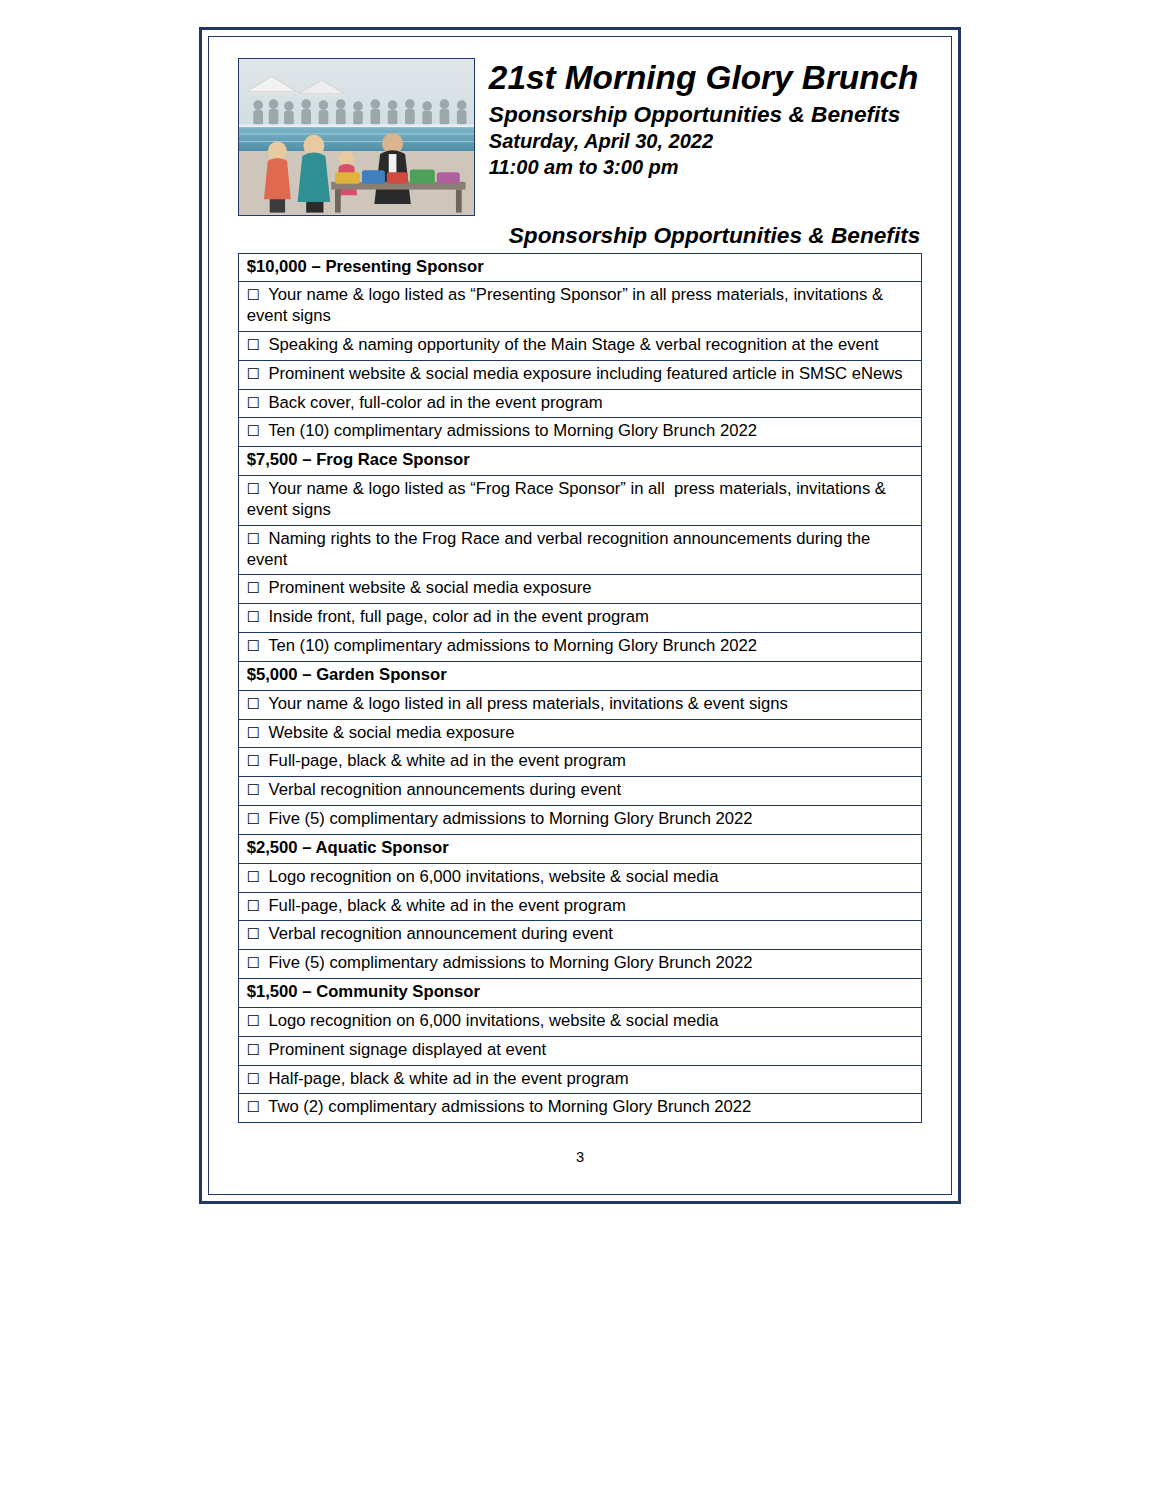21st Morning Glory Brunch
Sponsorship Opportunities & Benefits
Saturday, April 30, 2022
11:00 am to 3:00 pm
Sponsorship Opportunities & Benefits
| $10,000 – Presenting Sponsor |
| ☐ Your name & logo listed as “Presenting Sponsor” in all press materials, invitations & event signs |
| ☐ Speaking & naming opportunity of the Main Stage & verbal recognition at the event |
| ☐ Prominent website & social media exposure including featured article in SMSC eNews |
| ☐ Back cover, full-color ad in the event program |
| ☐ Ten (10) complimentary admissions to Morning Glory Brunch 2022 |
| $7,500 – Frog Race Sponsor |
| ☐ Your name & logo listed as “Frog Race Sponsor” in all press materials, invitations & event signs |
| ☐ Naming rights to the Frog Race and verbal recognition announcements during the event |
| ☐ Prominent website & social media exposure |
| ☐ Inside front, full page, color ad in the event program |
| ☐ Ten (10) complimentary admissions to Morning Glory Brunch 2022 |
| $5,000 – Garden Sponsor |
| ☐ Your name & logo listed in all press materials, invitations & event signs |
| ☐ Website & social media exposure |
| ☐ Full-page, black & white ad in the event program |
| ☐ Verbal recognition announcements during event |
| ☐ Five (5) complimentary admissions to Morning Glory Brunch 2022 |
| $2,500 – Aquatic Sponsor |
| ☐ Logo recognition on 6,000 invitations, website & social media |
| ☐ Full-page, black & white ad in the event program |
| ☐ Verbal recognition announcement during event |
| ☐ Five (5) complimentary admissions to Morning Glory Brunch 2022 |
| $1,500 – Community Sponsor |
| ☐ Logo recognition on 6,000 invitations, website & social media |
| ☐ Prominent signage displayed at event |
| ☐ Half-page, black & white ad in the event program |
| ☐ Two (2) complimentary admissions to Morning Glory Brunch 2022 |
3